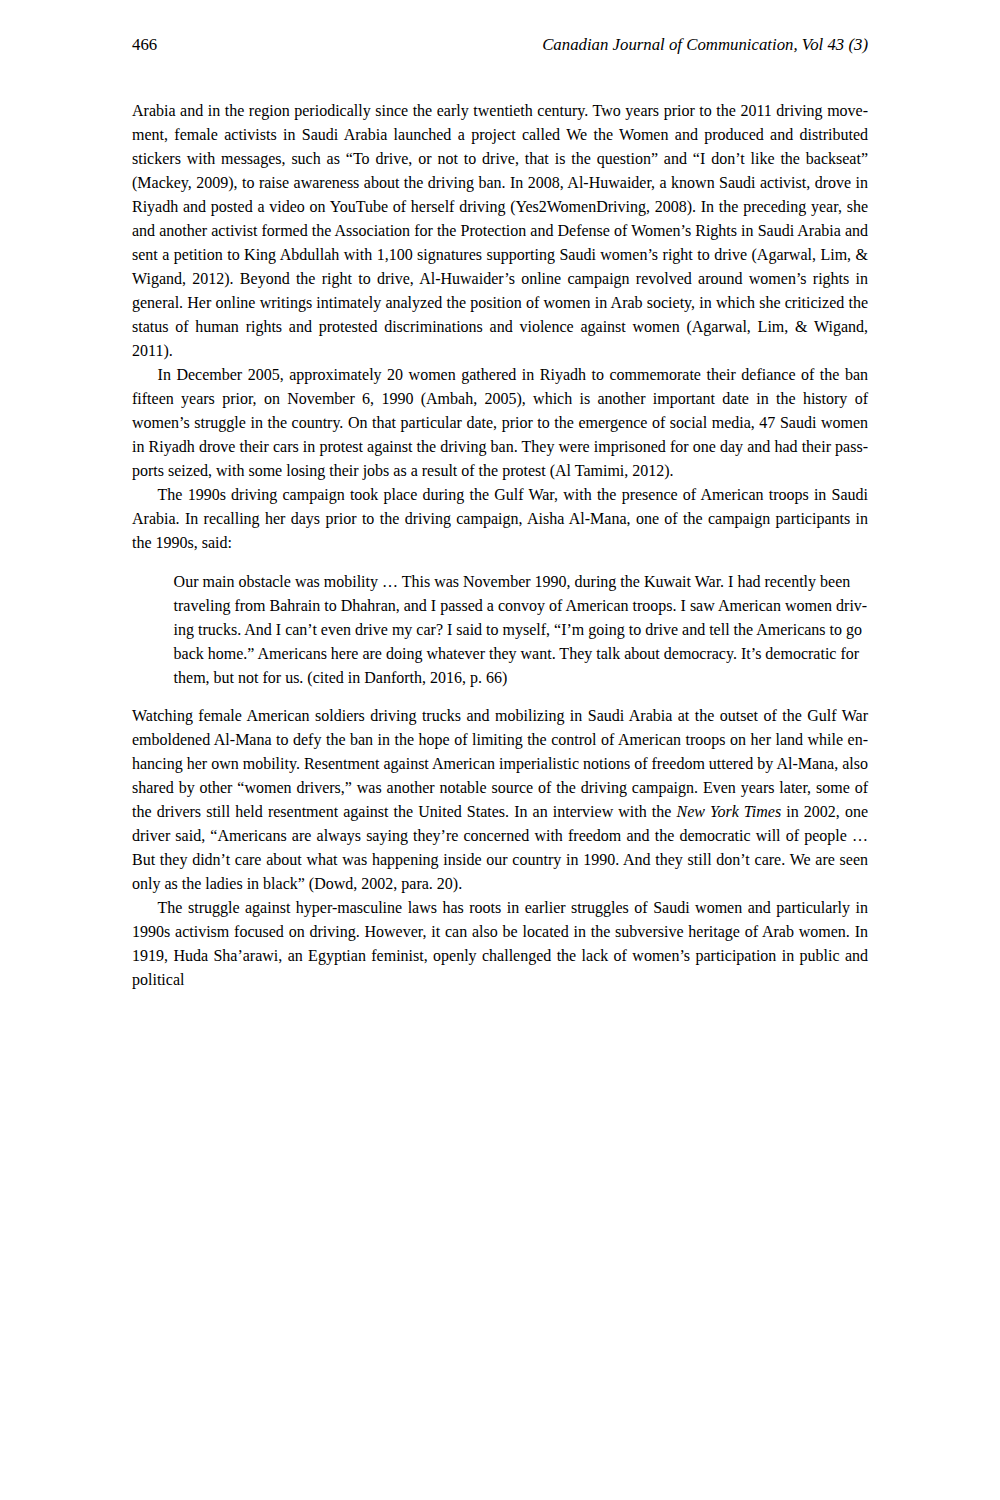466 Canadian Journal of Communication, Vol 43 (3)
Arabia and in the region periodically since the early twentieth century. Two years prior to the 2011 driving movement, female activists in Saudi Arabia launched a project called We the Women and produced and distributed stickers with messages, such as “To drive, or not to drive, that is the question” and “I don’t like the backseat” (Mackey, 2009), to raise awareness about the driving ban. In 2008, Al-Huwaider, a known Saudi activist, drove in Riyadh and posted a video on YouTube of herself driving (Yes2WomenDriving, 2008). In the preceding year, she and another activist formed the Association for the Protection and Defense of Women’s Rights in Saudi Arabia and sent a petition to King Abdullah with 1,100 signatures supporting Saudi women’s right to drive (Agarwal, Lim, & Wigand, 2012). Beyond the right to drive, Al-Huwaider’s online campaign revolved around women’s rights in general. Her online writings intimately analyzed the position of women in Arab society, in which she criticized the status of human rights and protested discriminations and violence against women (Agarwal, Lim, & Wigand, 2011).
In December 2005, approximately 20 women gathered in Riyadh to commemorate their defiance of the ban fifteen years prior, on November 6, 1990 (Ambah, 2005), which is another important date in the history of women’s struggle in the country. On that particular date, prior to the emergence of social media, 47 Saudi women in Riyadh drove their cars in protest against the driving ban. They were imprisoned for one day and had their passports seized, with some losing their jobs as a result of the protest (Al Tamimi, 2012).
The 1990s driving campaign took place during the Gulf War, with the presence of American troops in Saudi Arabia. In recalling her days prior to the driving campaign, Aisha Al-Mana, one of the campaign participants in the 1990s, said:
Our main obstacle was mobility … This was November 1990, during the Kuwait War. I had recently been traveling from Bahrain to Dhahran, and I passed a convoy of American troops. I saw American women driving trucks. And I can’t even drive my car? I said to myself, “I’m going to drive and tell the Americans to go back home.” Americans here are doing whatever they want. They talk about democracy. It’s democratic for them, but not for us. (cited in Danforth, 2016, p. 66)
Watching female American soldiers driving trucks and mobilizing in Saudi Arabia at the outset of the Gulf War emboldened Al-Mana to defy the ban in the hope of limiting the control of American troops on her land while enhancing her own mobility. Resentment against American imperialistic notions of freedom uttered by Al-Mana, also shared by other “women drivers,” was another notable source of the driving campaign. Even years later, some of the drivers still held resentment against the United States. In an interview with the New York Times in 2002, one driver said, “Americans are always saying they’re concerned with freedom and the democratic will of people … But they didn’t care about what was happening inside our country in 1990. And they still don’t care. We are seen only as the ladies in black” (Dowd, 2002, para. 20).
The struggle against hyper-masculine laws has roots in earlier struggles of Saudi women and particularly in 1990s activism focused on driving. However, it can also be located in the subversive heritage of Arab women. In 1919, Huda Sha’arawi, an Egyptian feminist, openly challenged the lack of women’s participation in public and political